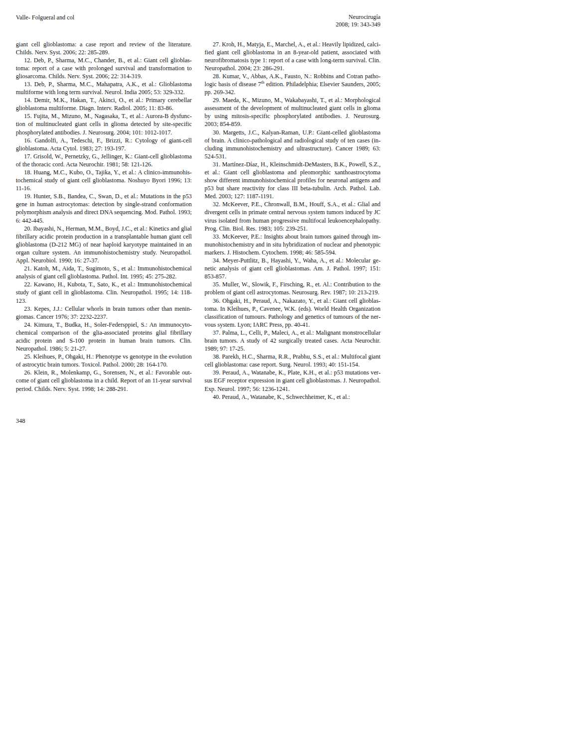Valle- Folgueral and col
Neurocirugía 2008; 19: 343-349
giant cell glioblastoma: a case report and review of the literature. Childs. Nerv. Syst. 2006; 22: 285-289.
12. Deb, P., Sharma, M.C., Chander, B., et al.: Giant cell glioblastoma: report of a case with prolonged survival and transformation to gliosarcoma. Childs. Nerv. Syst. 2006; 22: 314-319.
13. Deb, P., Sharma, M.C., Mahapatra, A.K., et al.: Glioblastoma multiforme with long term survival. Neurol. India 2005; 53: 329-332.
14. Demir, M.K., Hakan, T., Akinci, O., et al.: Primary cerebellar glioblastoma multiforme. Diagn. Interv. Radiol. 2005; 11: 83-86.
15. Fujita, M., Mizuno, M., Nagasaka, T., et al.: Aurora-B dysfunction of multinucleated giant cells in glioma detected by site-specific phosphorylated antibodies. J. Neurosurg. 2004; 101: 1012-1017.
16. Gandolfi, A., Tedeschi, F., Brizzi, R.: Cytology of giant-cell glioblastoma. Acta Cytol. 1983; 27: 193-197.
17. Grisold, W., Pernetzky, G., Jellinger, K.: Giant-cell glioblastoma of the thoracic cord. Acta Neurochir. 1981; 58: 121-126.
18. Huang, M.C., Kubo, O., Tajika, Y., et al.: A clinico-immunohistochemical study of giant cell glioblastoma. Noshuyo Byori 1996; 13: 11-16.
19. Hunter, S.B., Bandea, C., Swan, D., et al.: Mutations in the p53 gene in human astrocytomas: detection by single-strand conformation polymorphism analysis and direct DNA sequencing. Mod. Pathol. 1993; 6: 442-445.
20. Ibayashi, N., Herman, M.M., Boyd, J.C., et al.: Kinetics and glial fibrillary acidic protein production in a transplantable human giant cell glioblastoma (D-212 MG) of near haploid karyotype maintained in an organ culture system. An immunohistochemistry study. Neuropathol. Appl. Neurobiol. 1990; 16: 27-37.
21. Katoh, M., Aida, T., Sugimoto, S., et al.: Immunohistochemical analysis of giant cell glioblastoma. Pathol. Int. 1995; 45: 275-282.
22. Kawano, H., Kubota, T., Sato, K., et al.: Immunohistochemical study of giant cell in glioblastoma. Clin. Neuropathol. 1995; 14: 118-123.
23. Kepes, J.J.: Cellular whorls in brain tumors other than meningiomas. Cancer 1976; 37: 2232-2237.
24. Kimura, T., Budka, H., Soler-Federsppiel, S.: An immunocytochemical comparison of the glia-associated proteins glial fibrillary acidic protein and S-100 protein in human brain tumors. Clin. Neuropathol. 1986; 5: 21-27.
25. Kleihues, P., Ohgaki, H.: Phenotype vs genotype in the evolution of astrocytic brain tumors. Toxicol. Pathol. 2000; 28: 164-170.
26. Klein, R., Molenkamp, G., Sorensen, N., et al.: Favorable outcome of giant cell glioblastoma in a child. Report of an 11-year survival period. Childs. Nerv. Syst. 1998; 14: 288-291.
27. Kroh, H., Matyja, E., Marchel, A., et al.: Heavily lipidized, calcified giant cell glioblastoma in an 8-year-old patient, associated with neurofibromatosis type 1: report of a case with long-term survival. Clin. Neuropathol. 2004; 23: 286-291.
28. Kumar, V., Abbas, A.K., Fausto, N.: Robbins and Cotran pathologic basis of disease 7th edition. Philadelphia; Elsevier Saunders, 2005; pp. 269-342.
29. Maeda, K., Mizuno, M., Wakabayashi, T., et al.: Morphological assessment of the development of multinucleated giant cells in glioma by using mitosis-specific phosphorylated antibodies. J. Neurosurg. 2003; 854-859.
30. Margetts, J.C., Kalyan-Raman, U.P.: Giant-celled glioblastoma of brain. A clinico-pathological and radiological study of ten cases (including immunohistochemistry and ultrastructure). Cancer 1989; 63: 524-531.
31. Martínez-Díaz, H., Kleinschmidt-DeMasters, B.K., Powell, S.Z., et al.: Giant cell glioblastoma and pleomorphic xanthoastrocytoma show different immunohistochemical profiles for neuronal antigens and p53 but share reactivity for class III beta-tubulin. Arch. Pathol. Lab. Med. 2003; 127: 1187-1191.
32. McKeever, P.E., Chronwall, B.M., Houff, S.A., et al.: Glial and divergent cells in primate central nervous system tumors induced by JC virus isolated from human progressive multifocal leukoencephalopathy. Prog. Clin. Biol. Res. 1983; 105: 239-251.
33. McKeever, P.E.: Insights about brain tumors gained through immunohistochemistry and in situ hybridization of nuclear and phenotypic markers. J. Histochem. Cytochem. 1998; 46: 585-594.
34. Meyer-Puttlitz, B., Hayashi, Y., Waha, A., et al.: Molecular genetic analysis of giant cell glioblastomas. Am. J. Pathol. 1997; 151: 853-857.
35. Muller, W., Slowik, F., Firsching, R., et. Al.: Contribution to the problem of giant cell astrocytomas. Neurosurg. Rev. 1987; 10: 213-219.
36. Ohgaki, H., Peraud, A., Nakazato, Y., et al.: Giant cell glioblastoma. In Kleihues, P., Cavenee, W.K. (eds). World Health Organization classification of tumours. Pathology and genetics of tumours of the nervous system. Lyon; IARC Press, pp. 40-41.
37. Palma, L., Celli, P., Maleci, A., et al.: Malignant monstrocellular brain tumors. A study of 42 surgically treated cases. Acta Neurochir. 1989; 97: 17-25.
38. Parekh, H.C., Sharma, R.R., Prabhu, S.S., et al.: Multifocal giant cell glioblastoma: case report. Surg. Neurol. 1993; 40: 151-154.
39. Peraud, A., Watanabe, K., Plate, K.H., et al.: p53 mutations versus EGF receptor expression in giant cell glioblastomas. J. Neuropathol. Exp. Neurol. 1997; 56: 1236-1241.
40. Peraud, A., Watanabe, K., Schwechheimer, K., et al.:
348